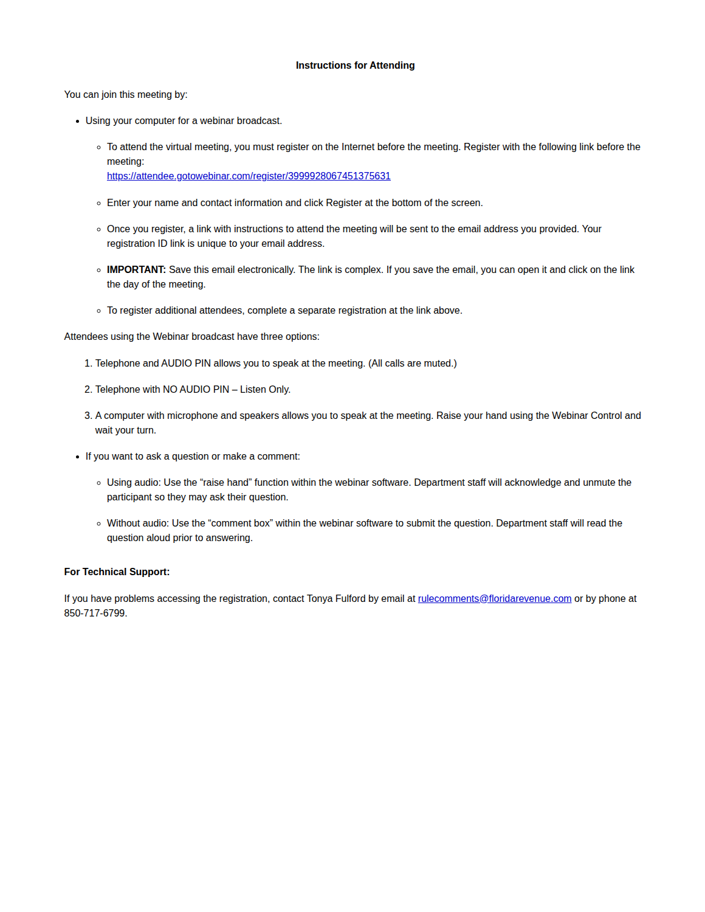Instructions for Attending
You can join this meeting by:
Using your computer for a webinar broadcast.
To attend the virtual meeting, you must register on the Internet before the meeting. Register with the following link before the meeting:
https://attendee.gotowebinar.com/register/3999928067451375631
Enter your name and contact information and click Register at the bottom of the screen.
Once you register, a link with instructions to attend the meeting will be sent to the email address you provided. Your registration ID link is unique to your email address.
IMPORTANT: Save this email electronically. The link is complex. If you save the email, you can open it and click on the link the day of the meeting.
To register additional attendees, complete a separate registration at the link above.
Attendees using the Webinar broadcast have three options:
Telephone and AUDIO PIN allows you to speak at the meeting. (All calls are muted.)
Telephone with NO AUDIO PIN – Listen Only.
A computer with microphone and speakers allows you to speak at the meeting. Raise your hand using the Webinar Control and wait your turn.
If you want to ask a question or make a comment:
Using audio: Use the “raise hand” function within the webinar software. Department staff will acknowledge and unmute the participant so they may ask their question.
Without audio: Use the “comment box” within the webinar software to submit the question. Department staff will read the question aloud prior to answering.
For Technical Support:
If you have problems accessing the registration, contact Tonya Fulford by email at rulecomments@floridarevenue.com or by phone at 850-717-6799.